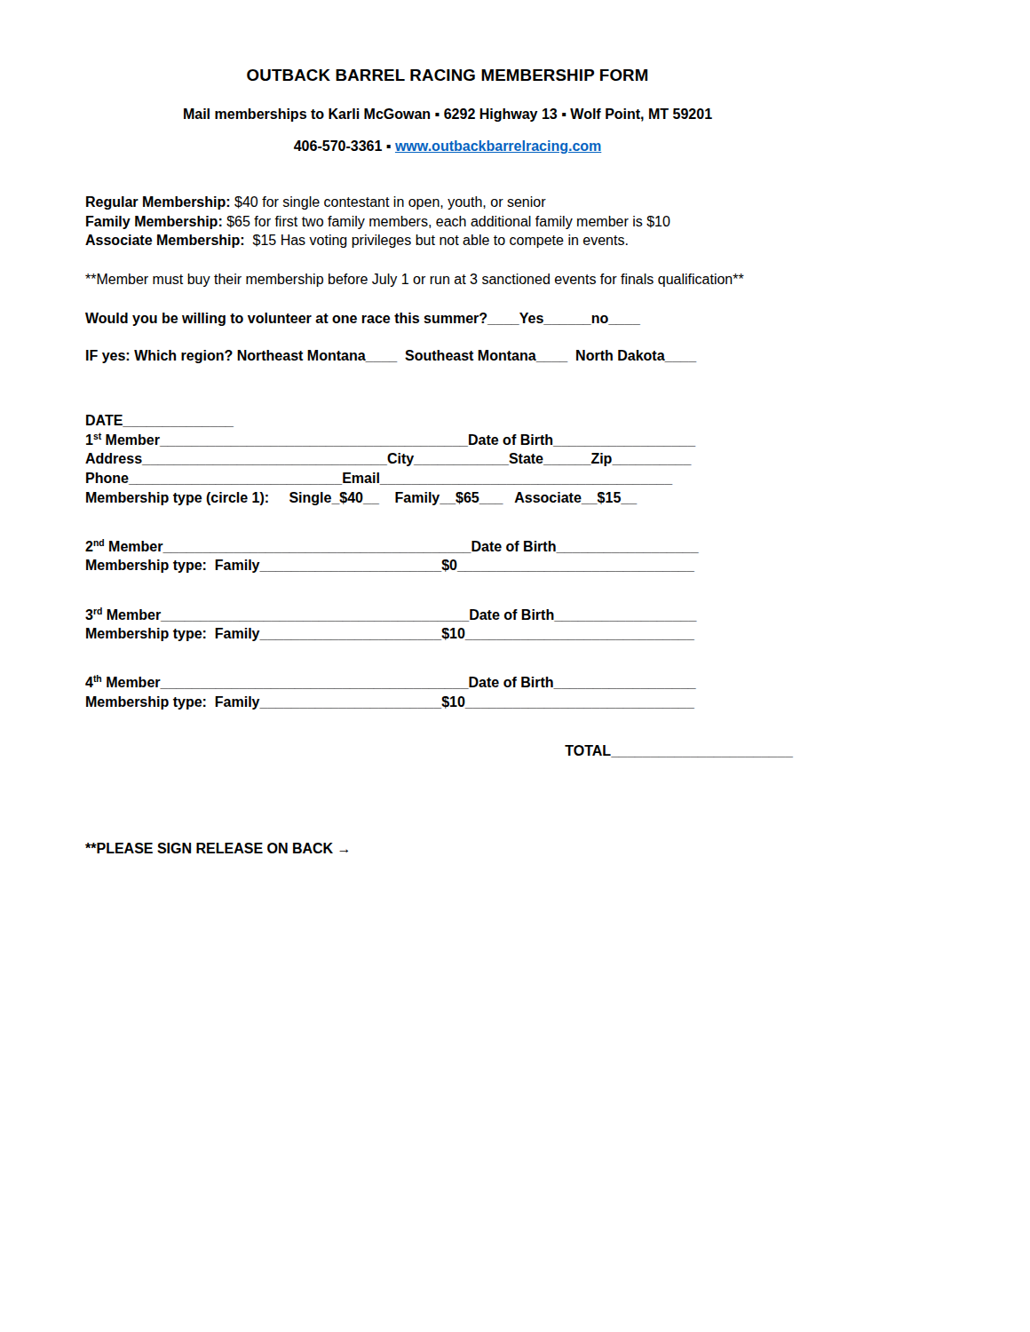OUTBACK BARREL RACING MEMBERSHIP FORM
Mail memberships to Karli McGowan ▪ 6292 Highway 13 ▪ Wolf Point, MT 59201
406-570-3361 ▪ www.outbackbarrelracing.com
Regular Membership: $40 for single contestant in open, youth, or senior
Family Membership: $65 for first two family members, each additional family member is $10
Associate Membership: $15 Has voting privileges but not able to compete in events.
**Member must buy their membership before July 1 or run at 3 sanctioned events for finals qualification**
Would you be willing to volunteer at one race this summer?____Yes______no____
IF yes: Which region? Northeast Montana____ Southeast Montana____ North Dakota____
DATE______________
1st Member_______________________________________Date of Birth__________________
Address_______________________________City____________State______Zip__________
Phone___________________________Email_____________________________________
Membership type (circle 1): Single_$40__ Family__$65___ Associate__$15__
2nd Member_______________________________________Date of Birth__________________
Membership type: Family_______________________$0______________________________
3rd Member_______________________________________Date of Birth__________________
Membership type: Family_______________________$10_____________________________
4th Member_______________________________________Date of Birth__________________
Membership type: Family_______________________$10_____________________________
TOTAL_______________________
**PLEASE SIGN RELEASE ON BACK →